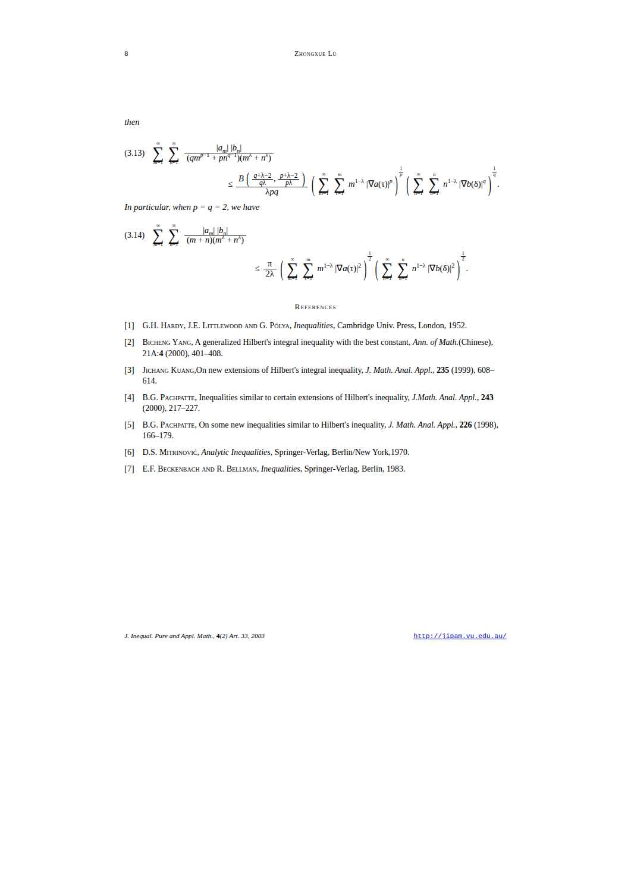8
Zhongxue Lü
then
(3.13)
∞∑m=1 ∞∑n=1 |am| |bn| (qmp−1 + pnq−1)(mλ + nλ) ≤ B ( q+λ−2 qλ, p+λ−2 pλ ) λpq ( ∞∑m=1 m∑τ=1 m1−λ |∇a(τ)|p ) 1 p ( ∞∑n=1 n∑δ=1 n1−λ |∇b(δ)|q ) 1 q.
In particular, when p = q = 2, we have
(3.14)
∞∑m=1 ∞∑n=1 |am| |bn| (m + n)(mλ + nλ) ≤ π 2λ ( ∞∑m=1 m∑τ=1 m1−λ |∇a(τ)|2 ) 12 ( ∞∑n=1 n∑δ=1 n1−λ |∇b(δ)|2 ) 12.
References
[1] G.H. Hardy, J.E. Littlewood and G. Pólya, Inequalities, Cambridge Univ. Press, London, 1952.
[2] Bicheng Yang, A generalized Hilbert's integral inequality with the best constant, Ann. of Math.(Chinese), 21A:4 (2000), 401–408.
[3] Jichang Kuang,On new extensions of Hilbert's integral inequality, J. Math. Anal. Appl., 235 (1999), 608–614.
[4] B.G. Pachpatte, Inequalities similar to certain extensions of Hilbert's inequality, J.Math. Anal. Appl., 243 (2000), 217–227.
[5] B.G. Pachpatte, On some new inequalities similar to Hilbert's inequality, J. Math. Anal. Appl., 226 (1998), 166–179.
[6] D.S. Mitrinović, Analytic Inequalities, Springer-Verlag, Berlin/New York,1970.
[7] E.F. Beckenbach and R. Bellman, Inequalities, Springer-Verlag, Berlin, 1983.
J. Inequal. Pure and Appl. Math., 4(2) Art. 33, 2003
http://jipam.vu.edu.au/